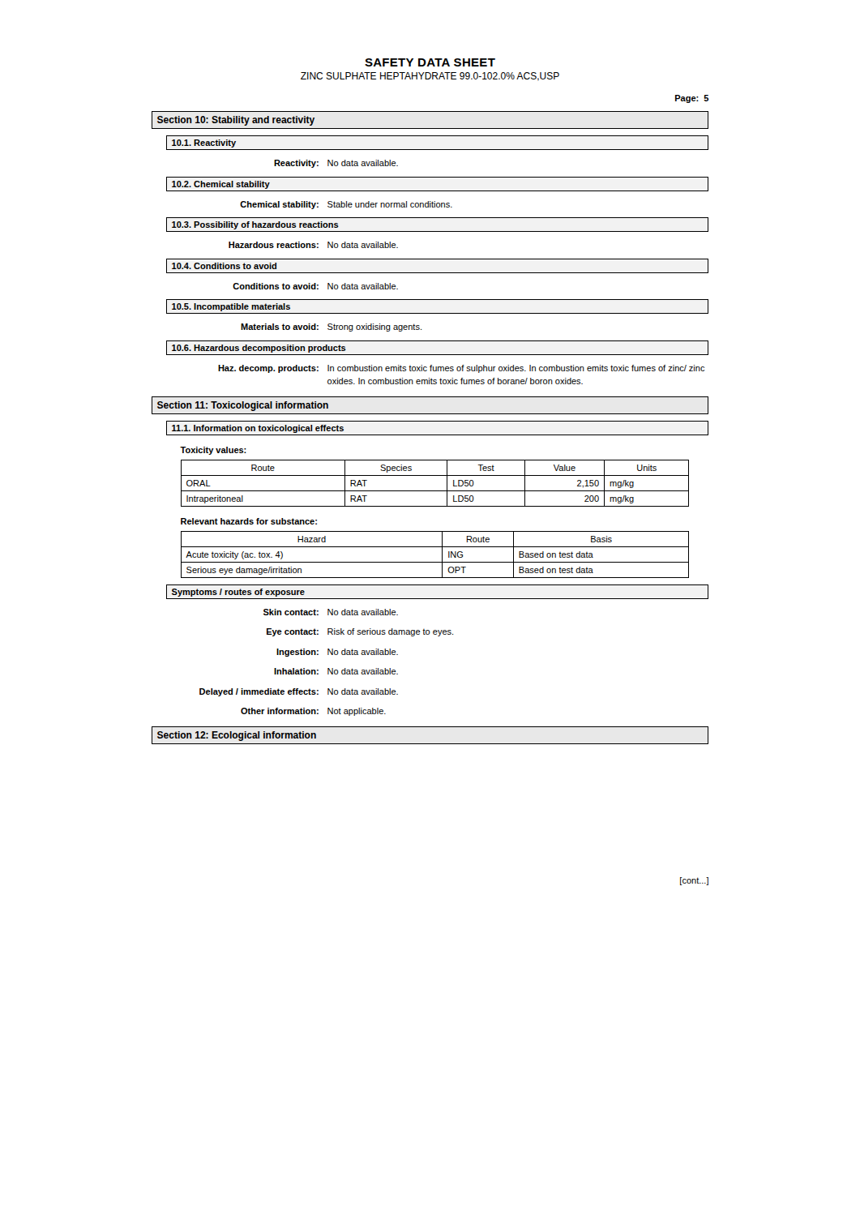SAFETY DATA SHEET
ZINC SULPHATE HEPTAHYDRATE 99.0-102.0% ACS,USP
Page: 5
Section 10: Stability and reactivity
10.1. Reactivity
Reactivity:
No data available.
10.2. Chemical stability
Chemical stability:
Stable under normal conditions.
10.3. Possibility of hazardous reactions
Hazardous reactions:
No data available.
10.4. Conditions to avoid
Conditions to avoid:
No data available.
10.5. Incompatible materials
Materials to avoid:
Strong oxidising agents.
10.6. Hazardous decomposition products
Haz. decomp. products:
In combustion emits toxic fumes of sulphur oxides. In combustion emits toxic fumes of zinc/ zinc oxides. In combustion emits toxic fumes of borane/ boron oxides.
Section 11: Toxicological information
11.1. Information on toxicological effects
Toxicity values:
| Route | Species | Test | Value | Units |
| --- | --- | --- | --- | --- |
| ORAL | RAT | LD50 | 2,150 | mg/kg |
| Intraperitoneal | RAT | LD50 | 200 | mg/kg |
Relevant hazards for substance:
| Hazard | Route | Basis |
| --- | --- | --- |
| Acute toxicity (ac. tox. 4) | ING | Based on test data |
| Serious eye damage/irritation | OPT | Based on test data |
Symptoms / routes of exposure
Skin contact:
No data available.
Eye contact:
Risk of serious damage to eyes.
Ingestion:
No data available.
Inhalation:
No data available.
Delayed / immediate effects:
No data available.
Other information:
Not applicable.
Section 12: Ecological information
[cont...]